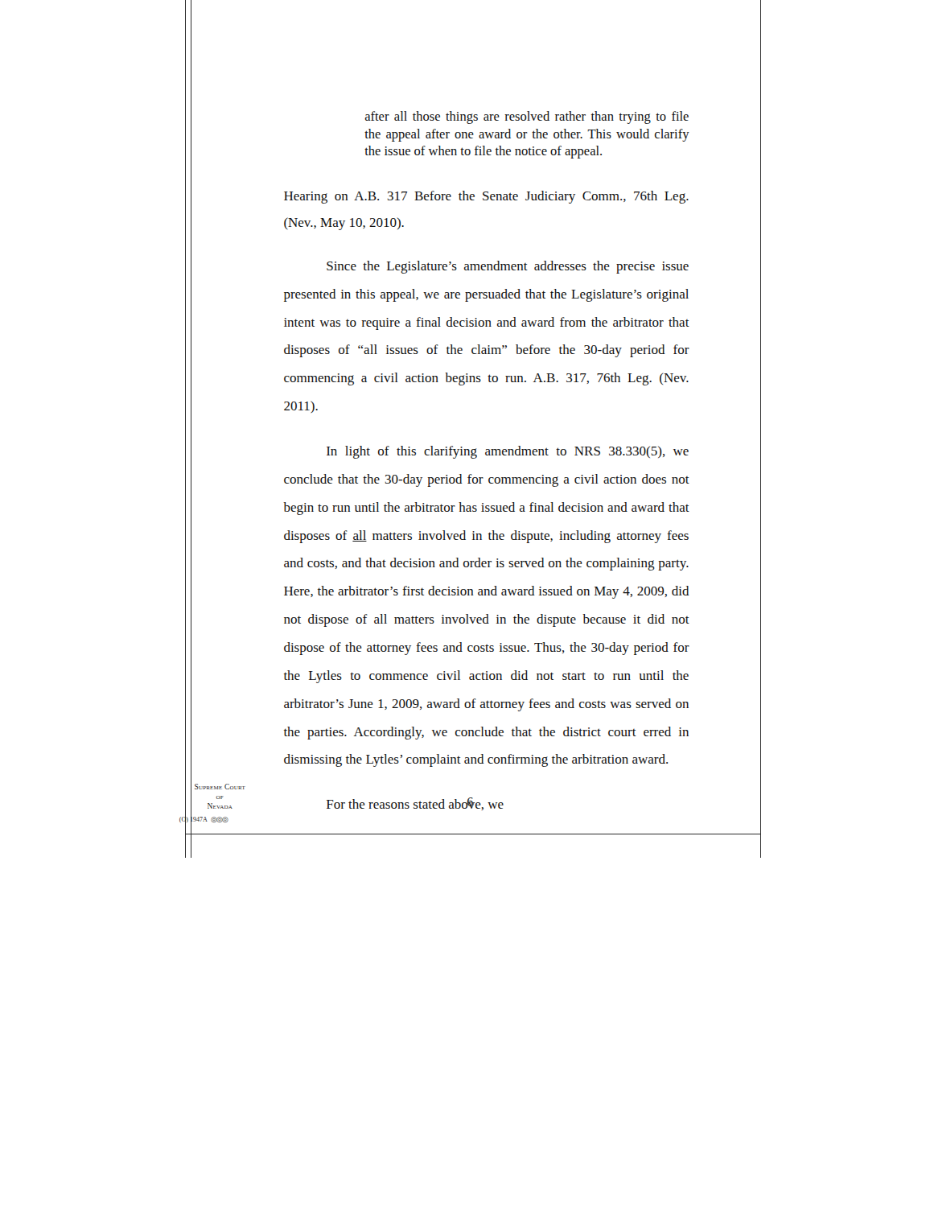after all those things are resolved rather than trying to file the appeal after one award or the other. This would clarify the issue of when to file the notice of appeal.
Hearing on A.B. 317 Before the Senate Judiciary Comm., 76th Leg. (Nev., May 10, 2010).
Since the Legislature’s amendment addresses the precise issue presented in this appeal, we are persuaded that the Legislature’s original intent was to require a final decision and award from the arbitrator that disposes of “all issues of the claim” before the 30-day period for commencing a civil action begins to run. A.B. 317, 76th Leg. (Nev. 2011).
In light of this clarifying amendment to NRS 38.330(5), we conclude that the 30-day period for commencing a civil action does not begin to run until the arbitrator has issued a final decision and award that disposes of all matters involved in the dispute, including attorney fees and costs, and that decision and order is served on the complaining party. Here, the arbitrator’s first decision and award issued on May 4, 2009, did not dispose of all matters involved in the dispute because it did not dispose of the attorney fees and costs issue. Thus, the 30-day period for the Lytles to commence civil action did not start to run until the arbitrator’s June 1, 2009, award of attorney fees and costs was served on the parties. Accordingly, we conclude that the district court erred in dismissing the Lytles’ complaint and confirming the arbitration award.
For the reasons stated above, we
Supreme Court
of
Nevada
(O) 1947A ◎◎◎
6